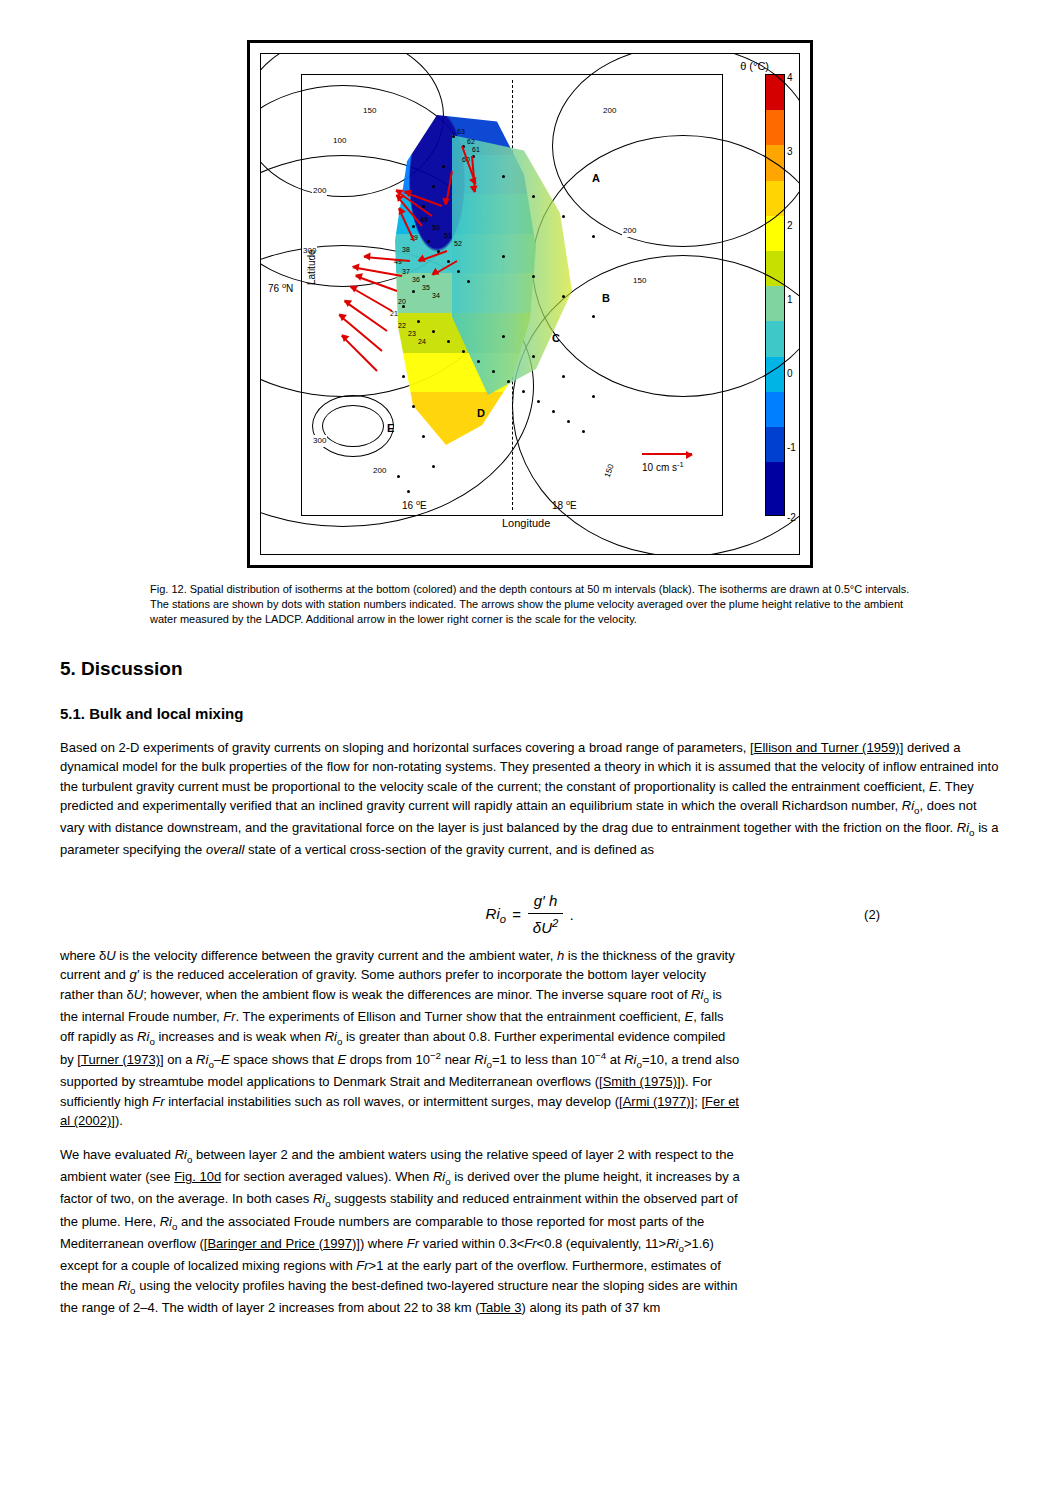θ (°C)
4 3 2 1 0 -1 -2
100
150
200
300
300
200
200
200
150
150
63
62
61
60
49
50
51
52
39
38
49
37
36
35
34
20
21
22
23
24
A
B
C
D
E
Latitude
76 oN
16 oE
18 oE
Longitude
10 cm s-1
Fig. 12. Spatial distribution of isotherms at the bottom (colored) and the depth contours at 50 m intervals (black). The isotherms are drawn at 0.5°C intervals. The stations are shown by dots with station numbers indicated. The arrows show the plume velocity averaged over the plume height relative to the ambient water measured by the LADCP. Additional arrow in the lower right corner is the scale for the velocity.
5. Discussion
5.1. Bulk and local mixing
Based on 2-D experiments of gravity currents on sloping and horizontal surfaces covering a broad range of parameters, [Ellison and Turner (1959)] derived a dynamical model for the bulk properties of the flow for non-rotating systems. They presented a theory in which it is assumed that the velocity of inflow entrained into the turbulent gravity current must be proportional to the velocity scale of the current; the constant of proportionality is called the entrainment coefficient, E. They predicted and experimentally verified that an inclined gravity current will rapidly attain an equilibrium state in which the overall Richardson number, Rio, does not vary with distance downstream, and the gravitational force on the layer is just balanced by the drag due to entrainment together with the friction on the floor. Rio is a parameter specifying the overall state of a vertical cross-section of the gravity current, and is defined as
Rio = g′ h δU2 .
(2)
where δU is the velocity difference between the gravity current and the ambient water, h is the thickness of the gravity current and g′ is the reduced acceleration of gravity. Some authors prefer to incorporate the bottom layer velocity rather than δU; however, when the ambient flow is weak the differences are minor. The inverse square root of Rio is the internal Froude number, Fr. The experiments of Ellison and Turner show that the entrainment coefficient, E, falls off rapidly as Rio increases and is weak when Rio is greater than about 0.8. Further experimental evidence compiled by [Turner (1973)] on a Rio–E space shows that E drops from 10−2 near Rio=1 to less than 10−4 at Rio=10, a trend also supported by streamtube model applications to Denmark Strait and Mediterranean overflows ([Smith (1975)]). For sufficiently high Fr interfacial instabilities such as roll waves, or intermittent surges, may develop ([Armi (1977)]; [Fer et al (2002)]).
We have evaluated Rio between layer 2 and the ambient waters using the relative speed of layer 2 with respect to the ambient water (see Fig. 10d for section averaged values). When Rio is derived over the plume height, it increases by a factor of two, on the average. In both cases Rio suggests stability and reduced entrainment within the observed part of the plume. Here, Rio and the associated Froude numbers are comparable to those reported for most parts of the Mediterranean overflow ([Baringer and Price (1997)]) where Fr varied within 0.3<Fr<0.8 (equivalently, 11>Rio>1.6) except for a couple of localized mixing regions with Fr>1 at the early part of the overflow. Furthermore, estimates of the mean Rio using the velocity profiles having the best-defined two-layered structure near the sloping sides are within the range of 2–4. The width of layer 2 increases from about 22 to 38 km (Table 3) along its path of 37 km